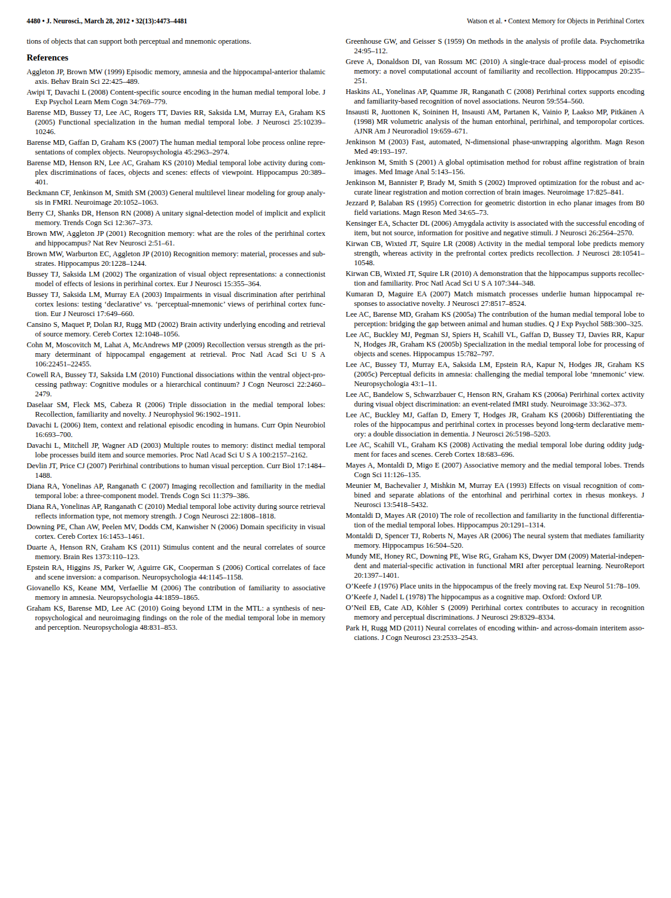4480 • J. Neurosci., March 28, 2012 • 32(13):4473–4481
Watson et al. • Context Memory for Objects in Perirhinal Cortex
tions of objects that can support both perceptual and mnemonic operations.
References
Aggleton JP, Brown MW (1999) Episodic memory, amnesia and the hippocampal-anterior thalamic axis. Behav Brain Sci 22:425–489.
Awipi T, Davachi L (2008) Content-specific source encoding in the human medial temporal lobe. J Exp Psychol Learn Mem Cogn 34:769–779.
Barense MD, Bussey TJ, Lee AC, Rogers TT, Davies RR, Saksida LM, Murray EA, Graham KS (2005) Functional specialization in the human medial temporal lobe. J Neurosci 25:10239–10246.
Barense MD, Gaffan D, Graham KS (2007) The human medial temporal lobe process online representations of complex objects. Neuropsychologia 45:2963–2974.
Barense MD, Henson RN, Lee AC, Graham KS (2010) Medial temporal lobe activity during complex discriminations of faces, objects and scenes: effects of viewpoint. Hippocampus 20:389–401.
Beckmann CF, Jenkinson M, Smith SM (2003) General multilevel linear modeling for group analysis in FMRI. Neuroimage 20:1052–1063.
Berry CJ, Shanks DR, Henson RN (2008) A unitary signal-detection model of implicit and explicit memory. Trends Cogn Sci 12:367–373.
Brown MW, Aggleton JP (2001) Recognition memory: what are the roles of the perirhinal cortex and hippocampus? Nat Rev Neurosci 2:51–61.
Brown MW, Warburton EC, Aggleton JP (2010) Recognition memory: material, processes and substrates. Hippocampus 20:1228–1244.
Bussey TJ, Saksida LM (2002) The organization of visual object representations: a connectionist model of effects of lesions in perirhinal cortex. Eur J Neurosci 15:355–364.
Bussey TJ, Saksida LM, Murray EA (2003) Impairments in visual discrimination after perirhinal cortex lesions: testing ‘declarative’ vs. ‘perceptual-mnemonic’ views of perirhinal cortex function. Eur J Neurosci 17:649–660.
Cansino S, Maquet P, Dolan RJ, Rugg MD (2002) Brain activity underlying encoding and retrieval of source memory. Cereb Cortex 12:1048–1056.
Cohn M, Moscovitch M, Lahat A, McAndrews MP (2009) Recollection versus strength as the primary determinant of hippocampal engagement at retrieval. Proc Natl Acad Sci U S A 106:22451–22455.
Cowell RA, Bussey TJ, Saksida LM (2010) Functional dissociations within the ventral object-processing pathway: Cognitive modules or a hierarchical continuum? J Cogn Neurosci 22:2460–2479.
Daselaar SM, Fleck MS, Cabeza R (2006) Triple dissociation in the medial temporal lobes: Recollection, familiarity and novelty. J Neurophysiol 96:1902–1911.
Davachi L (2006) Item, context and relational episodic encoding in humans. Curr Opin Neurobiol 16:693–700.
Davachi L, Mitchell JP, Wagner AD (2003) Multiple routes to memory: distinct medial temporal lobe processes build item and source memories. Proc Natl Acad Sci U S A 100:2157–2162.
Devlin JT, Price CJ (2007) Perirhinal contributions to human visual perception. Curr Biol 17:1484–1488.
Diana RA, Yonelinas AP, Ranganath C (2007) Imaging recollection and familiarity in the medial temporal lobe: a three-component model. Trends Cogn Sci 11:379–386.
Diana RA, Yonelinas AP, Ranganath C (2010) Medial temporal lobe activity during source retrieval reflects information type, not memory strength. J Cogn Neurosci 22:1808–1818.
Downing PE, Chan AW, Peelen MV, Dodds CM, Kanwisher N (2006) Domain specificity in visual cortex. Cereb Cortex 16:1453–1461.
Duarte A, Henson RN, Graham KS (2011) Stimulus content and the neural correlates of source memory. Brain Res 1373:110–123.
Epstein RA, Higgins JS, Parker W, Aguirre GK, Cooperman S (2006) Cortical correlates of face and scene inversion: a comparison. Neuropsychologia 44:1145–1158.
Giovanello KS, Keane MM, Verfaellie M (2006) The contribution of familiarity to associative memory in amnesia. Neuropsychologia 44:1859–1865.
Graham KS, Barense MD, Lee AC (2010) Going beyond LTM in the MTL: a synthesis of neuropsychological and neuroimaging findings on the role of the medial temporal lobe in memory and perception. Neuropsychologia 48:831–853.
Greenhouse GW, and Geisser S (1959) On methods in the analysis of profile data. Psychometrika 24:95–112.
Greve A, Donaldson DI, van Rossum MC (2010) A single-trace dual-process model of episodic memory: a novel computational account of familiarity and recollection. Hippocampus 20:235–251.
Haskins AL, Yonelinas AP, Quamme JR, Ranganath C (2008) Perirhinal cortex supports encoding and familiarity-based recognition of novel associations. Neuron 59:554–560.
Insausti R, Juottonen K, Soininen H, Insausti AM, Partanen K, Vainio P, Laakso MP, Pitkänen A (1998) MR volumetric analysis of the human entorhinal, perirhinal, and temporopolar cortices. AJNR Am J Neuroradiol 19:659–671.
Jenkinson M (2003) Fast, automated, N-dimensional phase-unwrapping algorithm. Magn Reson Med 49:193–197.
Jenkinson M, Smith S (2001) A global optimisation method for robust affine registration of brain images. Med Image Anal 5:143–156.
Jenkinson M, Bannister P, Brady M, Smith S (2002) Improved optimization for the robust and accurate linear registration and motion correction of brain images. Neuroimage 17:825–841.
Jezzard P, Balaban RS (1995) Correction for geometric distortion in echo planar images from B0 field variations. Magn Reson Med 34:65–73.
Kensinger EA, Schacter DL (2006) Amygdala activity is associated with the successful encoding of item, but not source, information for positive and negative stimuli. J Neurosci 26:2564–2570.
Kirwan CB, Wixted JT, Squire LR (2008) Activity in the medial temporal lobe predicts memory strength, whereas activity in the prefrontal cortex predicts recollection. J Neurosci 28:10541–10548.
Kirwan CB, Wixted JT, Squire LR (2010) A demonstration that the hippocampus supports recollection and familiarity. Proc Natl Acad Sci U S A 107:344–348.
Kumaran D, Maguire EA (2007) Match mismatch processes underlie human hippocampal responses to associative novelty. J Neurosci 27:8517–8524.
Lee AC, Barense MD, Graham KS (2005a) The contribution of the human medial temporal lobe to perception: bridging the gap between animal and human studies. Q J Exp Psychol 58B:300–325.
Lee AC, Buckley MJ, Pegman SJ, Spiers H, Scahill VL, Gaffan D, Bussey TJ, Davies RR, Kapur N, Hodges JR, Graham KS (2005b) Specialization in the medial temporal lobe for processing of objects and scenes. Hippocampus 15:782–797.
Lee AC, Bussey TJ, Murray EA, Saksida LM, Epstein RA, Kapur N, Hodges JR, Graham KS (2005c) Perceptual deficits in amnesia: challenging the medial temporal lobe ‘mnemonic’ view. Neuropsychologia 43:1–11.
Lee AC, Bandelow S, Schwarzbauer C, Henson RN, Graham KS (2006a) Perirhinal cortex activity during visual object discrimination: an event-related fMRI study. Neuroimage 33:362–373.
Lee AC, Buckley MJ, Gaffan D, Emery T, Hodges JR, Graham KS (2006b) Differentiating the roles of the hippocampus and perirhinal cortex in processes beyond long-term declarative memory: a double dissociation in dementia. J Neurosci 26:5198–5203.
Lee AC, Scahill VL, Graham KS (2008) Activating the medial temporal lobe during oddity judgment for faces and scenes. Cereb Cortex 18:683–696.
Mayes A, Montaldi D, Migo E (2007) Associative memory and the medial temporal lobes. Trends Cogn Sci 11:126–135.
Meunier M, Bachevalier J, Mishkin M, Murray EA (1993) Effects on visual recognition of combined and separate ablations of the entorhinal and perirhinal cortex in rhesus monkeys. J Neurosci 13:5418–5432.
Montaldi D, Mayes AR (2010) The role of recollection and familiarity in the functional differentiation of the medial temporal lobes. Hippocampus 20:1291–1314.
Montaldi D, Spencer TJ, Roberts N, Mayes AR (2006) The neural system that mediates familiarity memory. Hippocampus 16:504–520.
Mundy ME, Honey RC, Downing PE, Wise RG, Graham KS, Dwyer DM (2009) Material-independent and material-specific activation in functional MRI after perceptual learning. NeuroReport 20:1397–1401.
O’Keefe J (1976) Place units in the hippocampus of the freely moving rat. Exp Neurol 51:78–109.
O’Keefe J, Nadel L (1978) The hippocampus as a cognitive map. Oxford: Oxford UP.
O’Neil EB, Cate AD, Köhler S (2009) Perirhinal cortex contributes to accuracy in recognition memory and perceptual discriminations. J Neurosci 29:8329–8334.
Park H, Rugg MD (2011) Neural correlates of encoding within- and across-domain interitem associations. J Cogn Neurosci 23:2533–2543.